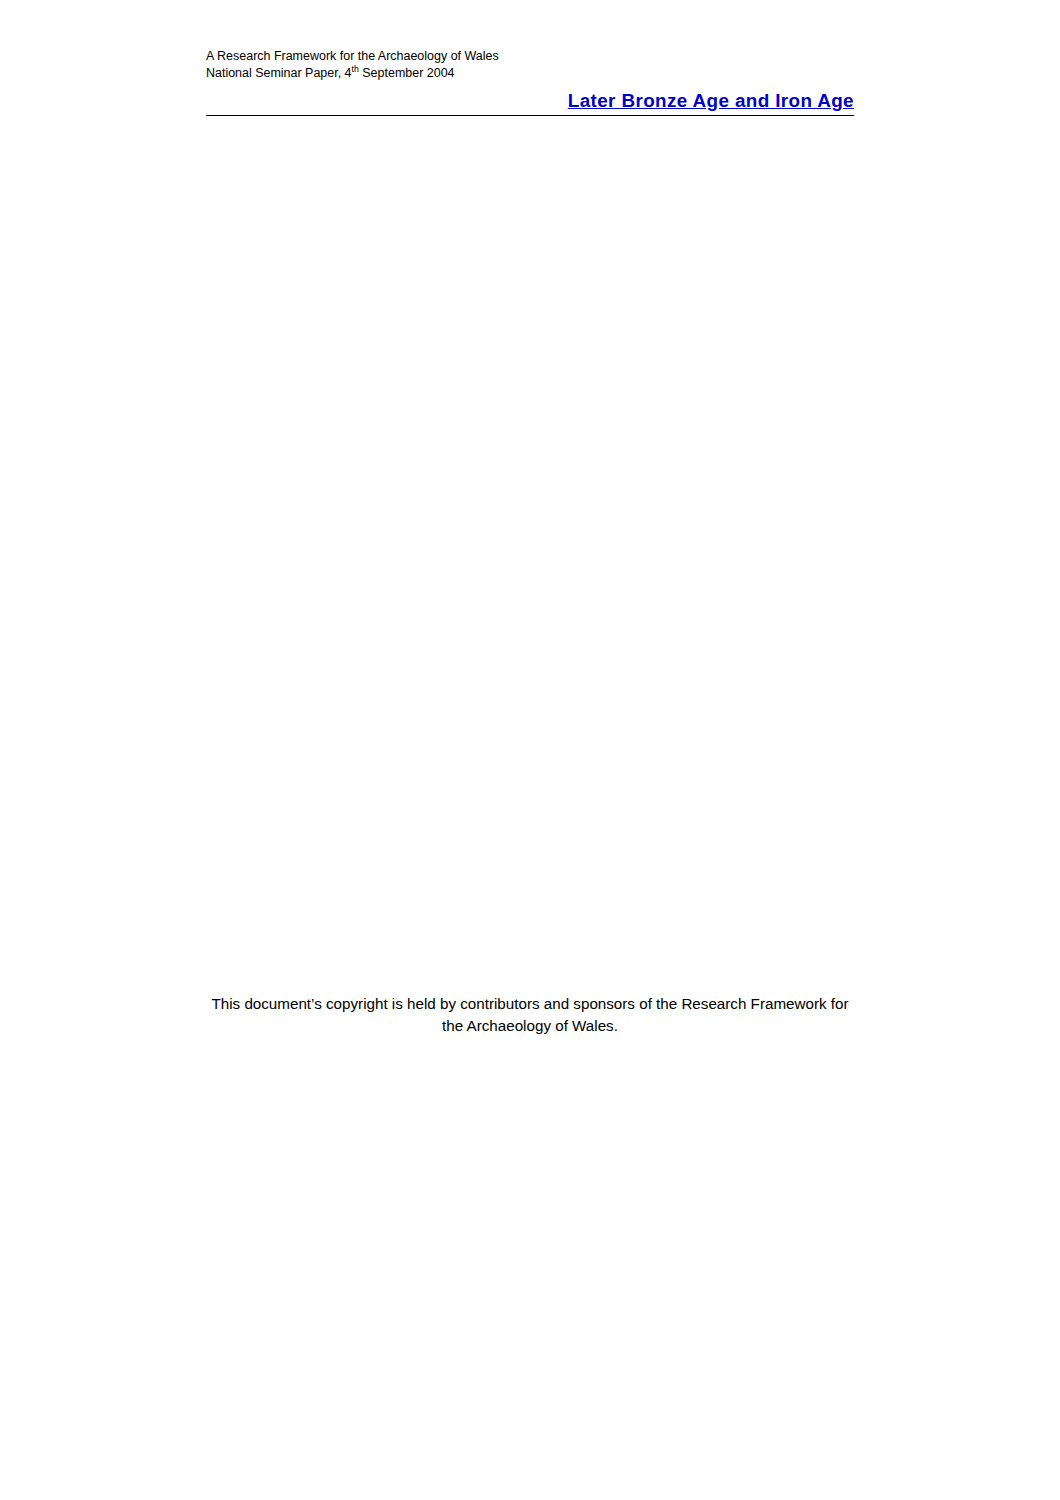A Research Framework for the Archaeology of Wales
National Seminar Paper, 4th September 2004
Later Bronze Age and Iron Age
This document’s copyright is held by contributors and sponsors of the Research Framework for the Archaeology of Wales.